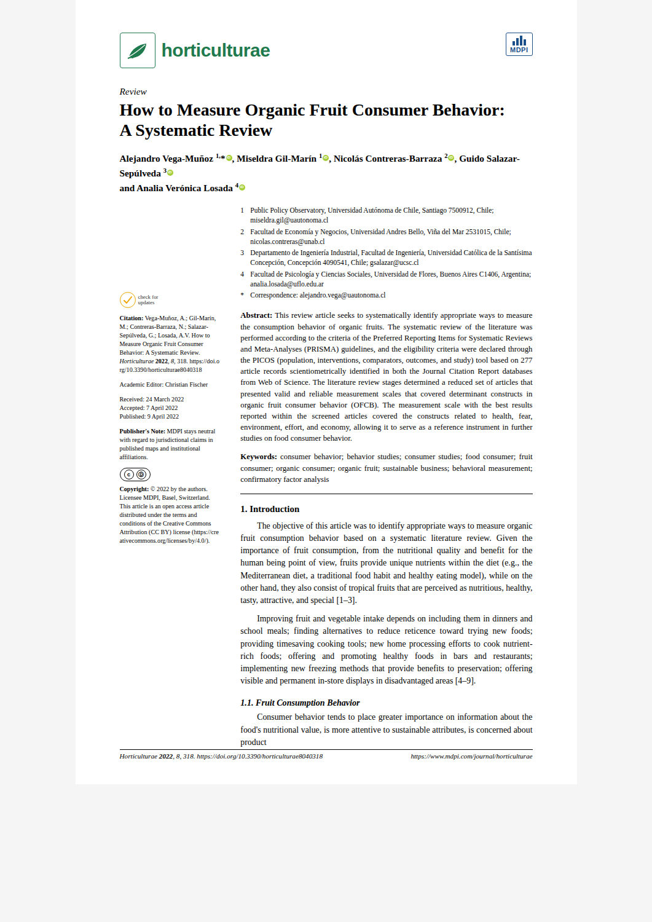horticulturae
MDPI
Review
How to Measure Organic Fruit Consumer Behavior:
A Systematic Review
Alejandro Vega-Muñoz 1,* , Miseldra Gil-Marín 1 , Nicolás Contreras-Barraza 2 , Guido Salazar-Sepúlveda 3
and Analia Verónica Losada 4
1 Public Policy Observatory, Universidad Autónoma de Chile, Santiago 7500912, Chile;
miseldra.gil@uautonoma.cl
2 Facultad de Economía y Negocios, Universidad Andres Bello, Viña del Mar 2531015, Chile;
nicolas.contreras@unab.cl
3 Departamento de Ingeniería Industrial, Facultad de Ingeniería, Universidad Católica de la Santísima Concepción, Concepción 4090541, Chile; gsalazar@ucsc.cl
4 Facultad de Psicología y Ciencias Sociales, Universidad de Flores, Buenos Aires C1406, Argentina;
analia.losada@uflo.edu.ar
*Correspondence: alejandro.vega@uautonoma.cl
Abstract: This review article seeks to systematically identify appropriate ways to measure the consumption behavior of organic fruits. The systematic review of the literature was performed according to the criteria of the Preferred Reporting Items for Systematic Reviews and Meta-Analyses (PRISMA) guidelines, and the eligibility criteria were declared through the PICOS (population, interventions, comparators, outcomes, and study) tool based on 277 article records scientiometrically identified in both the Journal Citation Report databases from Web of Science. The literature review stages determined a reduced set of articles that presented valid and reliable measurement scales that covered determinant constructs in organic fruit consumer behavior (OFCB). The measurement scale with the best results reported within the screened articles covered the constructs related to health, fear, environment, effort, and economy, allowing it to serve as a reference instrument in further studies on food consumer behavior.
Keywords: consumer behavior; behavior studies; consumer studies; food consumer; fruit consumer; organic consumer; organic fruit; sustainable business; behavioral measurement; confirmatory factor analysis
check for
updates
Citation: Vega-Muñoz, A.; Gil-Marín, M.; Contreras-Barraza, N.; Salazar-Sepúlveda, G.; Losada, A.V. How to Measure Organic Fruit Consumer Behavior: A Systematic Review. Horticulturae 2022, 8, 318. https://doi.org/10.3390/horticulturae8040318
Academic Editor: Christian Fischer
Received: 24 March 2022
Accepted: 7 April 2022
Published: 9 April 2022
Publisher's Note: MDPI stays neutral with regard to jurisdictional claims in published maps and institutional affiliations.
c Ⓓ
Copyright: © 2022 by the authors. Licensee MDPI, Basel, Switzerland. This article is an open access article distributed under the terms and conditions of the Creative Commons Attribution (CC BY) license (https://creativecommons.org/licenses/by/4.0/).
1. Introduction
The objective of this article was to identify appropriate ways to measure organic fruit consumption behavior based on a systematic literature review. Given the importance of fruit consumption, from the nutritional quality and benefit for the human being point of view, fruits provide unique nutrients within the diet (e.g., the Mediterranean diet, a traditional food habit and healthy eating model), while on the other hand, they also consist of tropical fruits that are perceived as nutritious, healthy, tasty, attractive, and special [1–3].
Improving fruit and vegetable intake depends on including them in dinners and school meals; finding alternatives to reduce reticence toward trying new foods; providing timesaving cooking tools; new home processing efforts to cook nutrient-rich foods; offering and promoting healthy foods in bars and restaurants; implementing new freezing methods that provide benefits to preservation; offering visible and permanent in-store displays in disadvantaged areas [4–9].
1.1. Fruit Consumption Behavior
Consumer behavior tends to place greater importance on information about the food's nutritional value, is more attentive to sustainable attributes, is concerned about product
Horticulturae 2022, 8, 318. https://doi.org/10.3390/horticulturae8040318
https://www.mdpi.com/journal/horticulturae